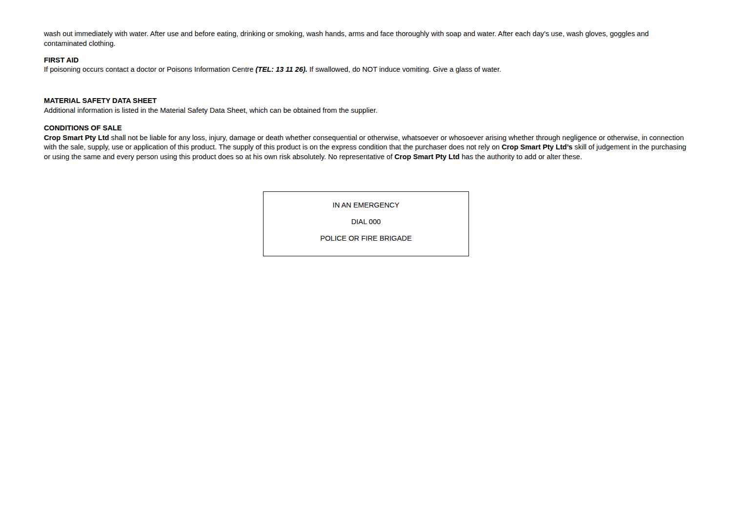wash out immediately with water. After use and before eating, drinking or smoking, wash hands, arms and face thoroughly with soap and water. After each day's use, wash gloves, goggles and contaminated clothing.
FIRST AID
If poisoning occurs contact a doctor or Poisons Information Centre (TEL: 13 11 26). If swallowed, do NOT induce vomiting. Give a glass of water.
MATERIAL SAFETY DATA SHEET
Additional information is listed in the Material Safety Data Sheet, which can be obtained from the supplier.
CONDITIONS OF SALE
Crop Smart Pty Ltd shall not be liable for any loss, injury, damage or death whether consequential or otherwise, whatsoever or whosoever arising whether through negligence or otherwise, in connection with the sale, supply, use or application of this product. The supply of this product is on the express condition that the purchaser does not rely on Crop Smart Pty Ltd’s skill of judgement in the purchasing or using the same and every person using this product does so at his own risk absolutely. No representative of Crop Smart Pty Ltd has the authority to add or alter these.
IN AN EMERGENCY
DIAL 000
POLICE OR FIRE BRIGADE